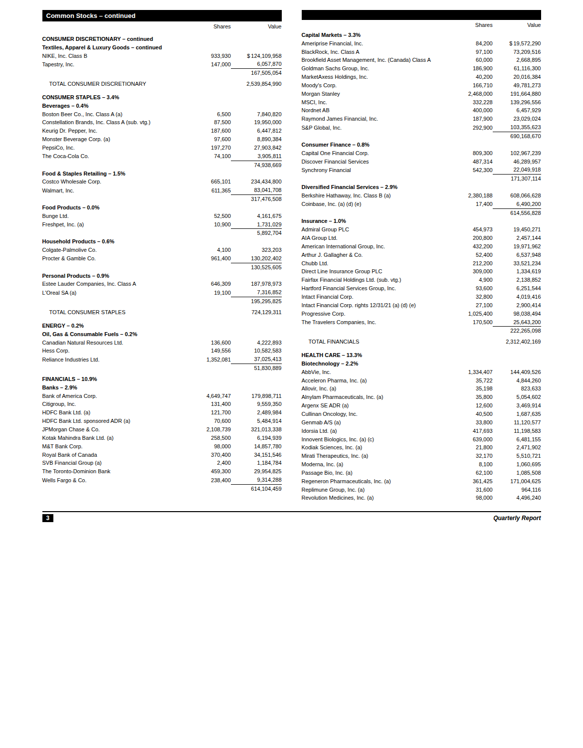Common Stocks – continued
| | Shares | Value |
| CONSUMER DISCRETIONARY – continued | | |
| Textiles, Apparel & Luxury Goods – continued | | |
| NIKE, Inc. Class B | 933,930 | $ 124,109,958 |
| Tapestry, Inc. | 147,000 | 6,057,870 |
| | | 167,505,054 |
| TOTAL CONSUMER DISCRETIONARY | | 2,539,854,990 |
| CONSUMER STAPLES – 3.4% | | |
| Beverages – 0.4% | | |
| Boston Beer Co., Inc. Class A (a) | 6,500 | 7,840,820 |
| Constellation Brands, Inc. Class A (sub. vtg.) | 87,500 | 19,950,000 |
| Keurig Dr. Pepper, Inc. | 187,600 | 6,447,812 |
| Monster Beverage Corp. (a) | 97,600 | 8,890,384 |
| PepsiCo, Inc. | 197,270 | 27,903,842 |
| The Coca-Cola Co. | 74,100 | 3,905,811 |
| | | 74,938,669 |
| Food & Staples Retailing – 1.5% | | |
| Costco Wholesale Corp. | 665,101 | 234,434,800 |
| Walmart, Inc. | 611,365 | 83,041,708 |
| | | 317,476,508 |
| Food Products – 0.0% | | |
| Bunge Ltd. | 52,500 | 4,161,675 |
| Freshpet, Inc. (a) | 10,900 | 1,731,029 |
| | | 5,892,704 |
| Household Products – 0.6% | | |
| Colgate-Palmolive Co. | 4,100 | 323,203 |
| Procter & Gamble Co. | 961,400 | 130,202,402 |
| | | 130,525,605 |
| Personal Products – 0.9% | | |
| Estee Lauder Companies, Inc. Class A | 646,309 | 187,978,973 |
| L'Oreal SA (a) | 19,100 | 7,316,852 |
| | | 195,295,825 |
| TOTAL CONSUMER STAPLES | | 724,129,311 |
| ENERGY – 0.2% | | |
| Oil, Gas & Consumable Fuels – 0.2% | | |
| Canadian Natural Resources Ltd. | 136,600 | 4,222,893 |
| Hess Corp. | 149,556 | 10,582,583 |
| Reliance Industries Ltd. | 1,352,081 | 37,025,413 |
| | | 51,830,889 |
| FINANCIALS – 10.9% | | |
| Banks – 2.9% | | |
| Bank of America Corp. | 4,649,747 | 179,898,711 |
| Citigroup, Inc. | 131,400 | 9,559,350 |
| HDFC Bank Ltd. (a) | 121,700 | 2,489,984 |
| HDFC Bank Ltd. sponsored ADR (a) | 70,600 | 5,484,914 |
| JPMorgan Chase & Co. | 2,108,739 | 321,013,338 |
| Kotak Mahindra Bank Ltd. (a) | 258,500 | 6,194,939 |
| M&T Bank Corp. | 98,000 | 14,857,780 |
| Royal Bank of Canada | 370,400 | 34,151,546 |
| SVB Financial Group (a) | 2,400 | 1,184,784 |
| The Toronto-Dominion Bank | 459,300 | 29,954,825 |
| Wells Fargo & Co. | 238,400 | 9,314,288 |
| | | 614,104,459 |
| | Shares | Value |
| Capital Markets – 3.3% | | |
| Ameriprise Financial, Inc. | 84,200 | $ 19,572,290 |
| BlackRock, Inc. Class A | 97,100 | 73,209,516 |
| Brookfield Asset Management, Inc. (Canada) Class A | 60,000 | 2,668,895 |
| Goldman Sachs Group, Inc. | 186,900 | 61,116,300 |
| MarketAxess Holdings, Inc. | 40,200 | 20,016,384 |
| Moody's Corp. | 166,710 | 49,781,273 |
| Morgan Stanley | 2,468,000 | 191,664,880 |
| MSCI, Inc. | 332,228 | 139,296,556 |
| Nordnet AB | 400,000 | 6,457,929 |
| Raymond James Financial, Inc. | 187,900 | 23,029,024 |
| S&P Global, Inc. | 292,900 | 103,355,623 |
| | | 690,168,670 |
| Consumer Finance – 0.8% | | |
| Capital One Financial Corp. | 809,300 | 102,967,239 |
| Discover Financial Services | 487,314 | 46,289,957 |
| Synchrony Financial | 542,300 | 22,049,918 |
| | | 171,307,114 |
| Diversified Financial Services – 2.9% | | |
| Berkshire Hathaway, Inc. Class B (a) | 2,380,188 | 608,066,628 |
| Coinbase, Inc. (a) (d) (e) | 17,400 | 6,490,200 |
| | | 614,556,828 |
| Insurance – 1.0% | | |
| Admiral Group PLC | 454,973 | 19,450,271 |
| AIA Group Ltd. | 200,800 | 2,457,144 |
| American International Group, Inc. | 432,200 | 19,971,962 |
| Arthur J. Gallagher & Co. | 52,400 | 6,537,948 |
| Chubb Ltd. | 212,200 | 33,521,234 |
| Direct Line Insurance Group PLC | 309,000 | 1,334,619 |
| Fairfax Financial Holdings Ltd. (sub. vtg.) | 4,900 | 2,138,852 |
| Hartford Financial Services Group, Inc. | 93,600 | 6,251,544 |
| Intact Financial Corp. | 32,800 | 4,019,416 |
| Intact Financial Corp. rights 12/31/21 (a) (d) (e) | 27,100 | 2,900,414 |
| Progressive Corp. | 1,025,400 | 98,038,494 |
| The Travelers Companies, Inc. | 170,500 | 25,643,200 |
| | | 222,265,098 |
| TOTAL FINANCIALS | | 2,312,402,169 |
| HEALTH CARE – 13.3% | | |
| Biotechnology – 2.2% | | |
| AbbVie, Inc. | 1,334,407 | 144,409,526 |
| Acceleron Pharma, Inc. (a) | 35,722 | 4,844,260 |
| Allovir, Inc. (a) | 35,198 | 823,633 |
| Alnylam Pharmaceuticals, Inc. (a) | 35,800 | 5,054,602 |
| Argenx SE ADR (a) | 12,600 | 3,469,914 |
| Cullinan Oncology, Inc. | 40,500 | 1,687,635 |
| Genmab A/S (a) | 33,800 | 11,120,577 |
| Idorsia Ltd. (a) | 417,693 | 11,198,583 |
| Innovent Biologics, Inc. (a) (c) | 639,000 | 6,481,155 |
| Kodiak Sciences, Inc. (a) | 21,800 | 2,471,902 |
| Mirati Therapeutics, Inc. (a) | 32,170 | 5,510,721 |
| Moderna, Inc. (a) | 8,100 | 1,060,695 |
| Passage Bio, Inc. (a) | 62,100 | 1,085,508 |
| Regeneron Pharmaceuticals, Inc. (a) | 361,425 | 171,004,625 |
| Replimune Group, Inc. (a) | 31,600 | 964,116 |
| Revolution Medicines, Inc. (a) | 98,000 | 4,496,240 |
3 Quarterly Report